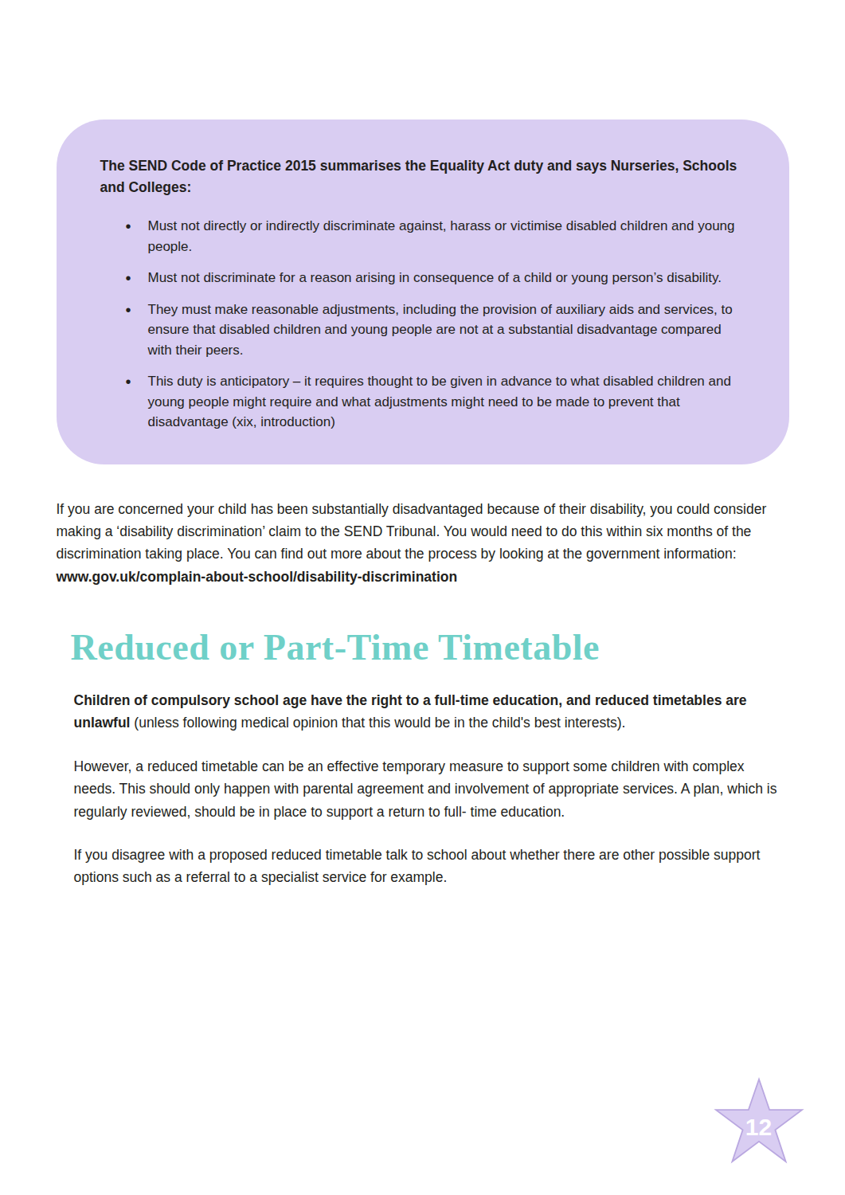The SEND Code of Practice 2015 summarises the Equality Act duty and says Nurseries, Schools and Colleges:
Must not directly or indirectly discriminate against, harass or victimise disabled children and young people.
Must not discriminate for a reason arising in consequence of a child or young person’s disability.
They must make reasonable adjustments, including the provision of auxiliary aids and services, to ensure that disabled children and young people are not at a substantial disadvantage compared with their peers.
This duty is anticipatory – it requires thought to be given in advance to what disabled children and young people might require and what adjustments might need to be made to prevent that disadvantage (xix, introduction)
If you are concerned your child has been substantially disadvantaged because of their disability, you could consider making a ‘disability discrimination’ claim to the SEND Tribunal. You would need to do this within six months of the discrimination taking place. You can find out more about the process by looking at the government information: www.gov.uk/complain-about-school/disability-discrimination
Reduced or Part-Time Timetable
Children of compulsory school age have the right to a full-time education, and reduced timetables are unlawful (unless following medical opinion that this would be in the child's best interests).
However, a reduced timetable can be an effective temporary measure to support some children with complex needs. This should only happen with parental agreement and involvement of appropriate services. A plan, which is regularly reviewed, should be in place to support a return to full- time education.
If you disagree with a proposed reduced timetable talk to school about whether there are other possible support options such as a referral to a specialist service for example.
12